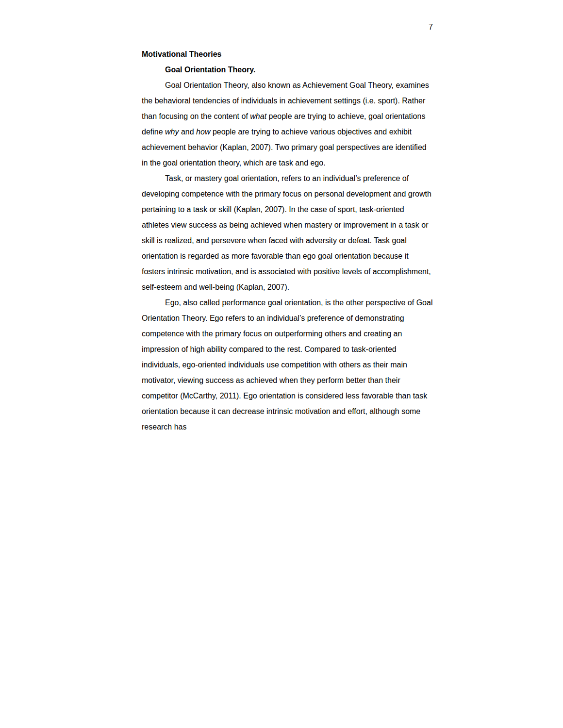7
Motivational Theories
Goal Orientation Theory.
Goal Orientation Theory, also known as Achievement Goal Theory, examines the behavioral tendencies of individuals in achievement settings (i.e. sport). Rather than focusing on the content of what people are trying to achieve, goal orientations define why and how people are trying to achieve various objectives and exhibit achievement behavior (Kaplan, 2007). Two primary goal perspectives are identified in the goal orientation theory, which are task and ego.
Task, or mastery goal orientation, refers to an individual’s preference of developing competence with the primary focus on personal development and growth pertaining to a task or skill (Kaplan, 2007). In the case of sport, task-oriented athletes view success as being achieved when mastery or improvement in a task or skill is realized, and persevere when faced with adversity or defeat. Task goal orientation is regarded as more favorable than ego goal orientation because it fosters intrinsic motivation, and is associated with positive levels of accomplishment, self-esteem and well-being (Kaplan, 2007).
Ego, also called performance goal orientation, is the other perspective of Goal Orientation Theory. Ego refers to an individual’s preference of demonstrating competence with the primary focus on outperforming others and creating an impression of high ability compared to the rest. Compared to task-oriented individuals, ego-oriented individuals use competition with others as their main motivator, viewing success as achieved when they perform better than their competitor (McCarthy, 2011). Ego orientation is considered less favorable than task orientation because it can decrease intrinsic motivation and effort, although some research has